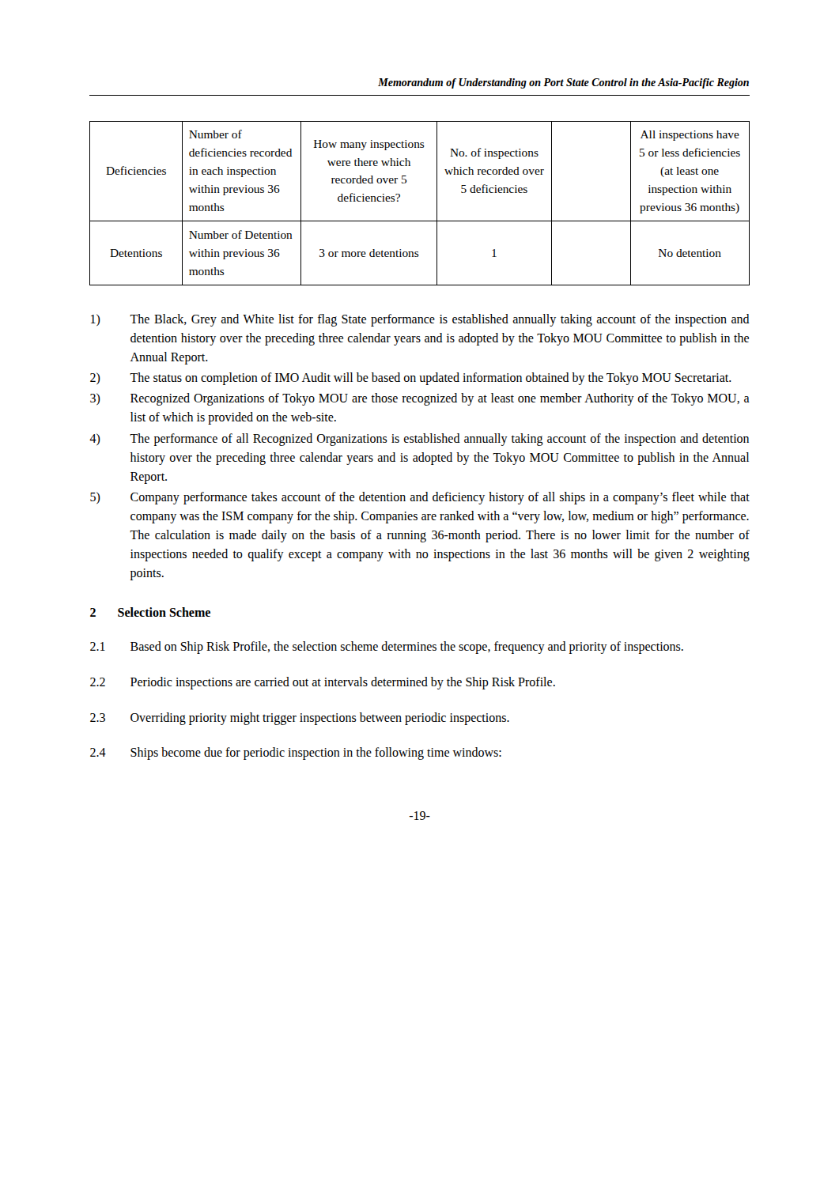Memorandum of Understanding on Port State Control in the Asia-Pacific Region
| Deficiencies | Number of deficiencies recorded in each inspection within previous 36 months | How many inspections were there which recorded over 5 deficiencies? | No. of inspections which recorded over 5 deficiencies | | All inspections have 5 or less deficiencies (at least one inspection within previous 36 months) |
| Detentions | Number of Detention within previous 36 months | 3 or more detentions | 1 | | No detention |
1) The Black, Grey and White list for flag State performance is established annually taking account of the inspection and detention history over the preceding three calendar years and is adopted by the Tokyo MOU Committee to publish in the Annual Report.
2) The status on completion of IMO Audit will be based on updated information obtained by the Tokyo MOU Secretariat.
3) Recognized Organizations of Tokyo MOU are those recognized by at least one member Authority of the Tokyo MOU, a list of which is provided on the web-site.
4) The performance of all Recognized Organizations is established annually taking account of the inspection and detention history over the preceding three calendar years and is adopted by the Tokyo MOU Committee to publish in the Annual Report.
5) Company performance takes account of the detention and deficiency history of all ships in a company’s fleet while that company was the ISM company for the ship. Companies are ranked with a “very low, low, medium or high” performance. The calculation is made daily on the basis of a running 36-month period. There is no lower limit for the number of inspections needed to qualify except a company with no inspections in the last 36 months will be given 2 weighting points.
2 Selection Scheme
2.1 Based on Ship Risk Profile, the selection scheme determines the scope, frequency and priority of inspections.
2.2 Periodic inspections are carried out at intervals determined by the Ship Risk Profile.
2.3 Overriding priority might trigger inspections between periodic inspections.
2.4 Ships become due for periodic inspection in the following time windows:
-19-